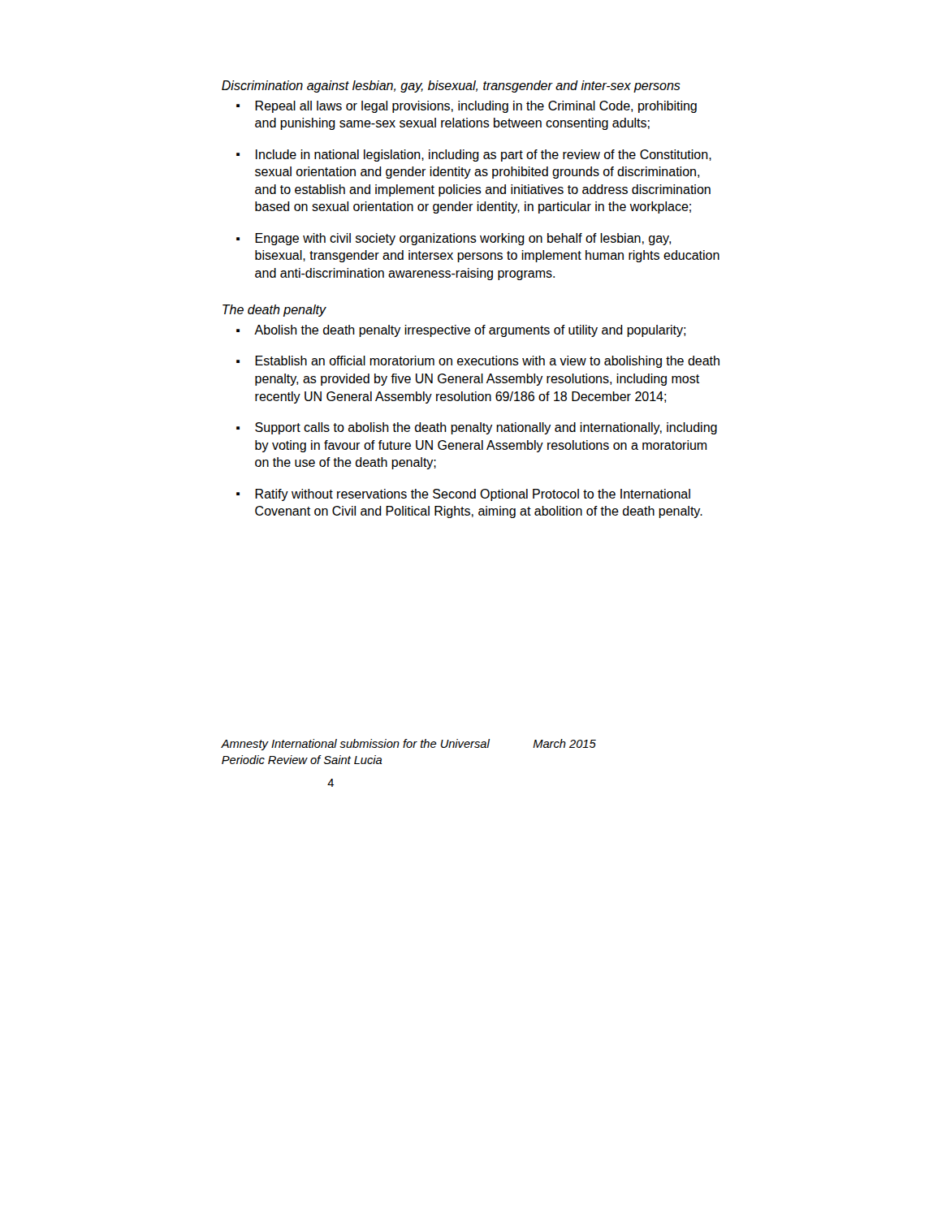Discrimination against lesbian, gay, bisexual, transgender and inter-sex persons
Repeal all laws or legal provisions, including in the Criminal Code, prohibiting and punishing same-sex sexual relations between consenting adults;
Include in national legislation, including as part of the review of the Constitution, sexual orientation and gender identity as prohibited grounds of discrimination, and to establish and implement policies and initiatives to address discrimination based on sexual orientation or gender identity, in particular in the workplace;
Engage with civil society organizations working on behalf of lesbian, gay, bisexual, transgender and intersex persons to implement human rights education and anti-discrimination awareness-raising programs.
The death penalty
Abolish the death penalty irrespective of arguments of utility and popularity;
Establish an official moratorium on executions with a view to abolishing the death penalty, as provided by five UN General Assembly resolutions, including most recently UN General Assembly resolution 69/186 of 18 December 2014;
Support calls to abolish the death penalty nationally and internationally, including by voting in favour of future UN General Assembly resolutions on a moratorium on the use of the death penalty;
Ratify without reservations the Second Optional Protocol to the International Covenant on Civil and Political Rights, aiming at abolition of the death penalty.
Amnesty International submission for the Universal Periodic Review of Saint Lucia March 2015
4